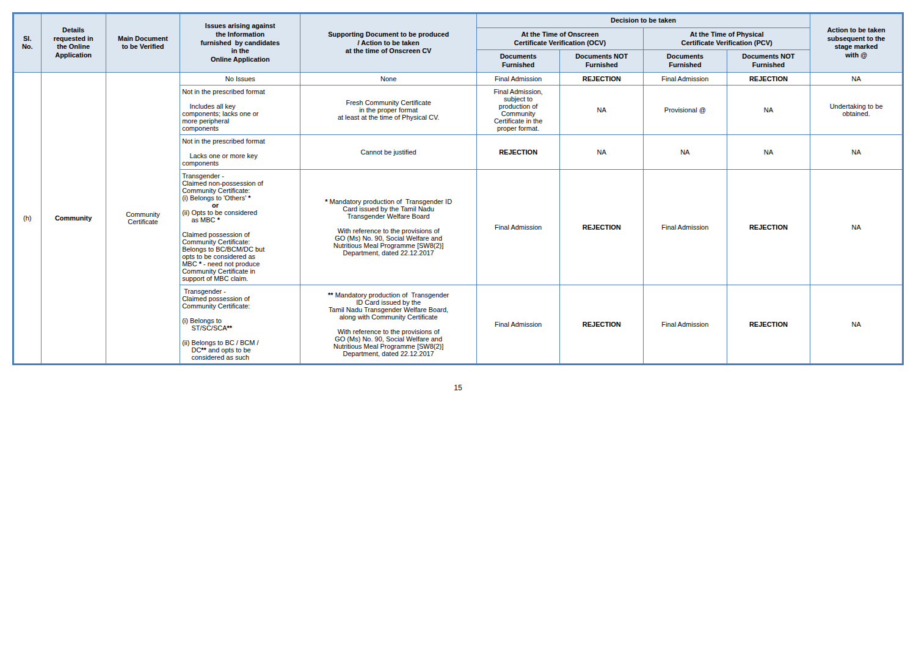| Sl. No. | Details requested in the Online Application | Main Document to be Verified | Issues arising against the Information furnished by candidates in the Online Application | Supporting Document to be produced / Action to be taken at the time of Onscreen CV | Decision to be taken | Action to be taken subsequent to the stage marked with @ |
| --- | --- | --- | --- | --- | --- | --- |
| At the Time of Onscreen Certificate Verification (OCV) | At the Time of Physical Certificate Verification (PCV) |
| Documents Furnished | Documents NOT Furnished | Documents Furnished | Documents NOT Furnished |
| (h) | Community | Community Certificate | No Issues | None | Final Admission | REJECTION | Final Admission | REJECTION | NA |
| Not in the prescribed format Includes all key components; lacks one or more peripheral components | Fresh Community Certificate in the proper format at least at the time of Physical CV. | Final Admission, subject to production of Community Certificate in the proper format. | NA | Provisional @ | NA | Undertaking to be obtained. |
| Not in the prescribed format Lacks one or more key components | Cannot be justified | REJECTION | NA | NA | NA | NA |
| Transgender - Claimed non-possession of Community Certificate: (i) Belongs to 'Others' * or (ii) Opts to be considered as MBC * Claimed possession of Community Certificate: Belongs to BC/BCM/DC but opts to be considered as MBC * - need not produce Community Certificate in support of MBC claim. | * Mandatory production of Transgender ID Card issued by the Tamil Nadu Transgender Welfare Board With reference to the provisions of GO (Ms) No. 90, Social Welfare and Nutritious Meal Programme [SW8(2)] Department, dated 22.12.2017 | Final Admission | REJECTION | Final Admission | REJECTION | NA |
| Transgender - Claimed possession of Community Certificate: (i) Belongs to ST/SC/SCA ** (ii) Belongs to BC / BCM / DC ** and opts to be considered as such | ** Mandatory production of Transgender ID Card issued by the Tamil Nadu Transgender Welfare Board, along with Community Certificate With reference to the provisions of GO (Ms) No. 90, Social Welfare and Nutritious Meal Programme [SW8(2)] Department, dated 22.12.2017 | Final Admission | REJECTION | Final Admission | REJECTION | NA |
15